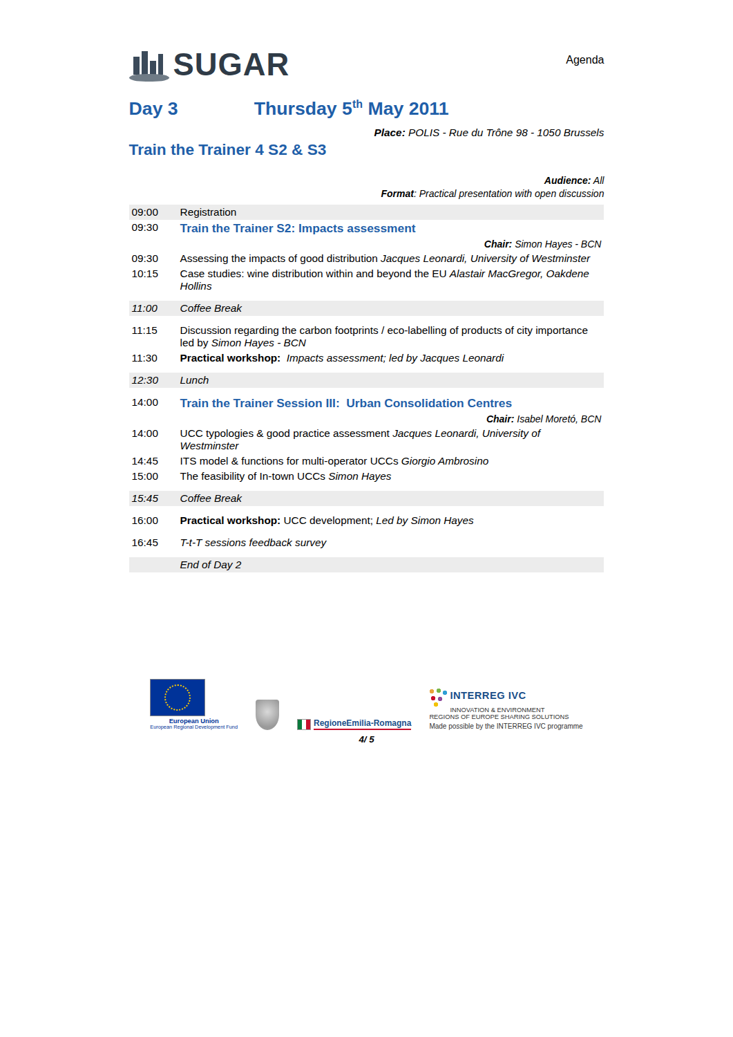SUGAR
Agenda
Day 3 Thursday 5th May 2011
Place: POLIS - Rue du Trône 98 - 1050 Brussels
Train the Trainer 4 S2 & S3
Audience: All
Format: Practical presentation with open discussion
| 09:00 | Registration |
| 09:30 | Train the Trainer S2: Impacts assessment |
| | Chair: Simon Hayes - BCN |
| 09:30 | Assessing the impacts of good distribution Jacques Leonardi, University of Westminster |
| 10:15 | Case studies: wine distribution within and beyond the EU Alastair MacGregor, Oakdene Hollins |
| 11:00 | Coffee Break |
| 11:15 | Discussion regarding the carbon footprints / eco-labelling of products of city importance led by Simon Hayes - BCN |
| 11:30 | Practical workshop: Impacts assessment; led by Jacques Leonardi |
| 12:30 | Lunch |
| 14:00 | Train the Trainer Session III: Urban Consolidation Centres |
| | Chair: Isabel Moretó, BCN |
| 14:00 | UCC typologies & good practice assessment Jacques Leonardi, University of Westminster |
| 14:45 | ITS model & functions for multi-operator UCCs Giorgio Ambrosino |
| 15:00 | The feasibility of In-town UCCs Simon Hayes |
| 15:45 | Coffee Break |
| 16:00 | Practical workshop: UCC development; Led by Simon Hayes |
| 16:45 | T-t-T sessions feedback survey |
| | End of Day 2 |
European Union
European Regional Development Fund
RegioneEmilia-Romagna
INTERREG IVC
INNOVATION & ENVIRONMENT
REGIONS OF EUROPE SHARING SOLUTIONS
Made possible by the INTERREG IVC programme
4/ 5